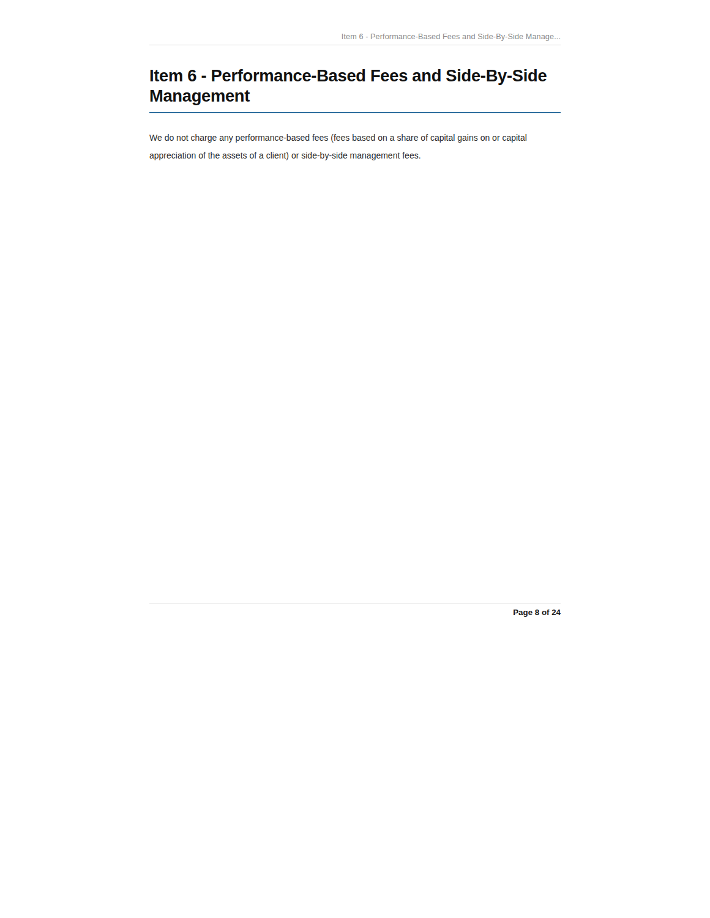Item 6 - Performance-Based Fees and Side-By-Side Manage...
Item 6 - Performance-Based Fees and Side-By-Side Management
We do not charge any performance-based fees (fees based on a share of capital gains on or capital appreciation of the assets of a client) or side-by-side management fees.
Page 8 of 24